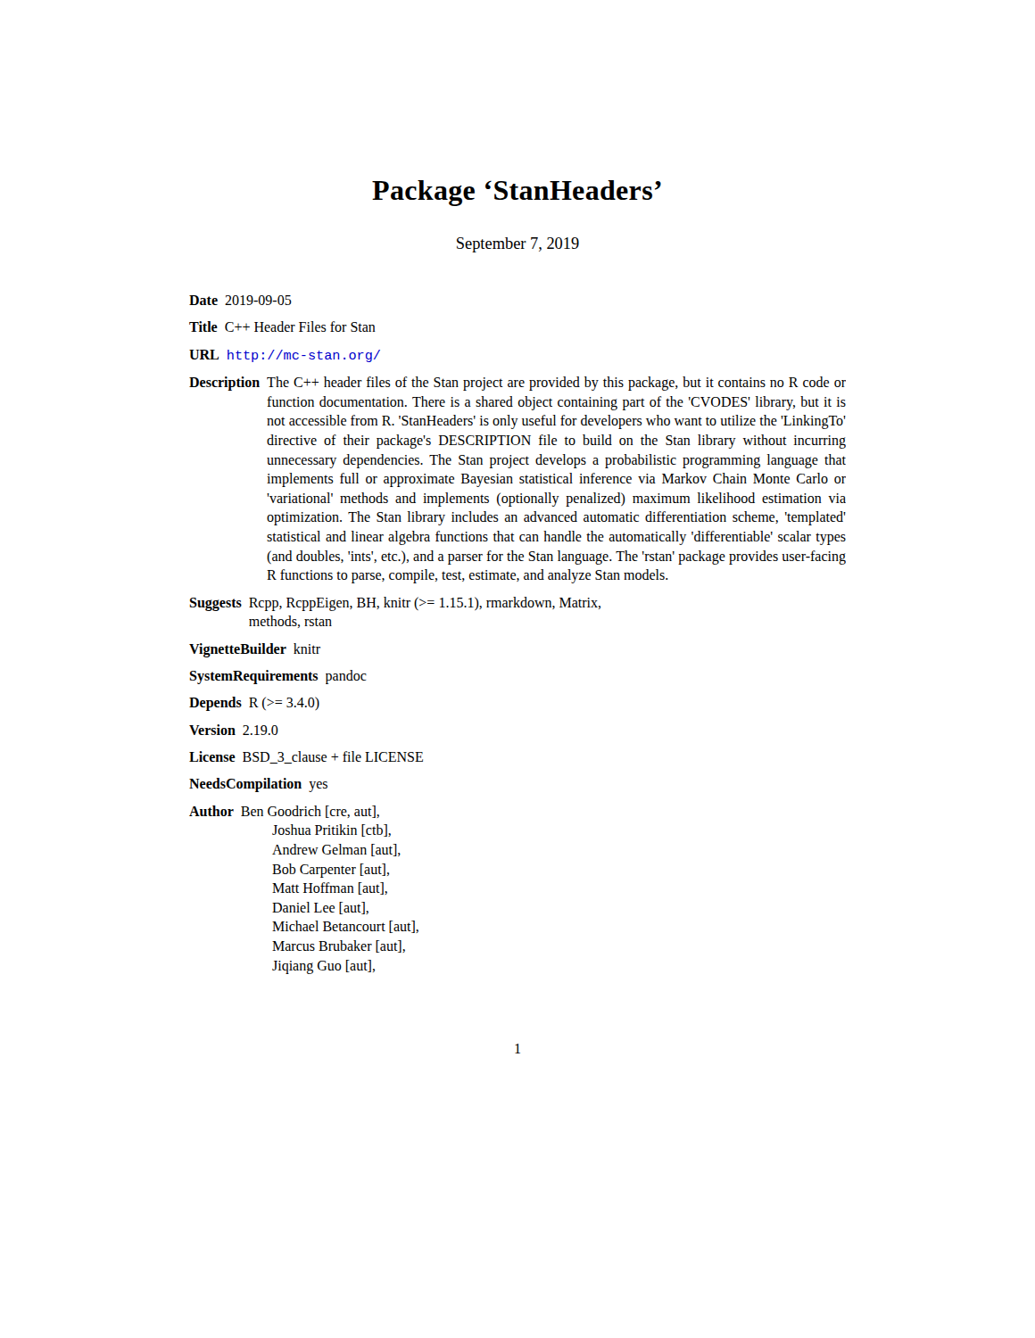Package ‘StanHeaders’
September 7, 2019
Date
2019-09-05
Title
C++ Header Files for Stan
URL
http://mc-stan.org/
Description
The C++ header files of the Stan project are provided by this package, but it con­tains no R code or function documentation. There is a shared object contain­ing part of the 'CVODES' library, but it is not accessible from R. 'StanHeaders' is only use­ful for developers who want to utilize the 'LinkingTo' directive of their package's DESCRIP­TION file to build on the Stan library without incurring unnecessary dependen­cies. The Stan project develops a probabilistic programming language that implements full or ap­proximate Bayesian statistical inference via Markov Chain Monte Carlo or 'variational' meth­ods and implements (optionally penalized) maximum likelihood estimation via optimiza­tion. The Stan library includes an advanced automatic differentiation scheme, 'templated' statisti­cal and linear algebra functions that can handle the automatically 'differen­tiable' scalar types (and doubles, 'ints', etc.), and a parser for the Stan language. The 'rstan' pack­age provides user-facing R functions to parse, compile, test, estimate, and analyze Stan models.
Suggests
Rcpp, RcppEigen, BH, knitr (>= 1.15.1), rmarkdown, Matrix,
methods, rstan
VignetteBuilder
knitr
SystemRequirements
pandoc
Depends
R (>= 3.4.0)
Version
2.19.0
License
BSD_3_clause + file LICENSE
NeedsCompilation
yes
Author
Ben Goodrich [cre, aut],
Joshua Pritikin [ctb],
Andrew Gelman [aut],
Bob Carpenter [aut],
Matt Hoffman [aut],
Daniel Lee [aut],
Michael Betancourt [aut],
Marcus Brubaker [aut],
Jiqiang Guo [aut],
1